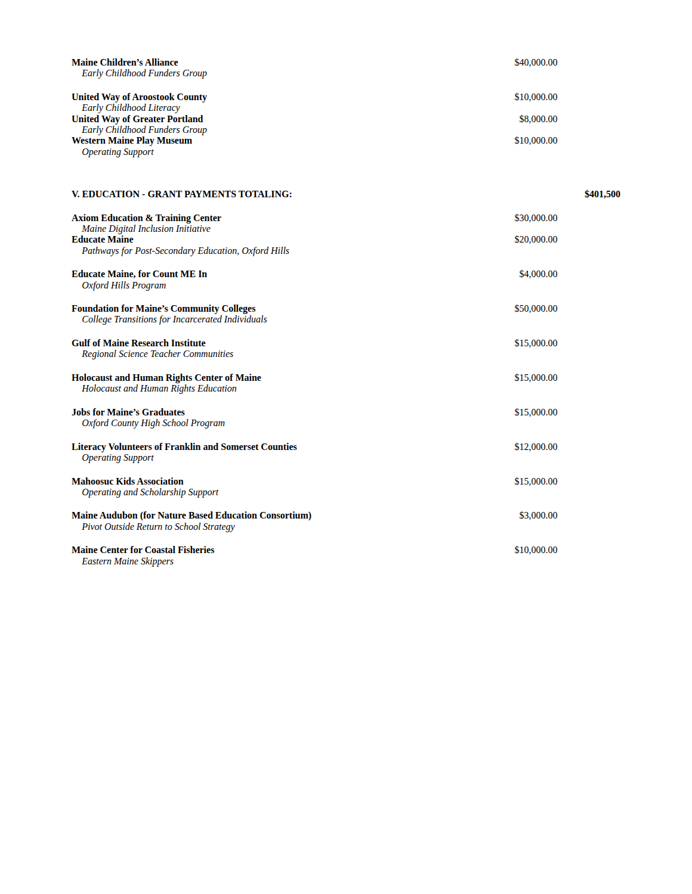| Maine Children’s Alliance | $40,000.00 | |
| Early Childhood Funders Group | | |
| United Way of Aroostook County | $10,000.00 | |
| Early Childhood Literacy | | |
| United Way of Greater Portland | $8,000.00 | |
| Early Childhood Funders Group | | |
| Western Maine Play Museum | $10,000.00 | |
| Operating Support | | |
| V. EDUCATION - GRANT PAYMENTS TOTALING: | | $401,500 |
| Axiom Education & Training Center | $30,000.00 | |
| Maine Digital Inclusion Initiative | | |
| Educate Maine | $20,000.00 | |
| Pathways for Post-Secondary Education, Oxford Hills | | |
| Educate Maine, for Count ME In | $4,000.00 | |
| Oxford Hills Program | | |
| Foundation for Maine’s Community Colleges | $50,000.00 | |
| College Transitions for Incarcerated Individuals | | |
| Gulf of Maine Research Institute | $15,000.00 | |
| Regional Science Teacher Communities | | |
| Holocaust and Human Rights Center of Maine | $15,000.00 | |
| Holocaust and Human Rights Education | | |
| Jobs for Maine’s Graduates | $15,000.00 | |
| Oxford County High School Program | | |
| Literacy Volunteers of Franklin and Somerset Counties | $12,000.00 | |
| Operating Support | | |
| Mahoosuc Kids Association | $15,000.00 | |
| Operating and Scholarship Support | | |
| Maine Audubon (for Nature Based Education Consortium) | $3,000.00 | |
| Pivot Outside Return to School Strategy | | |
| Maine Center for Coastal Fisheries | $10,000.00 | |
| Eastern Maine Skippers | | |